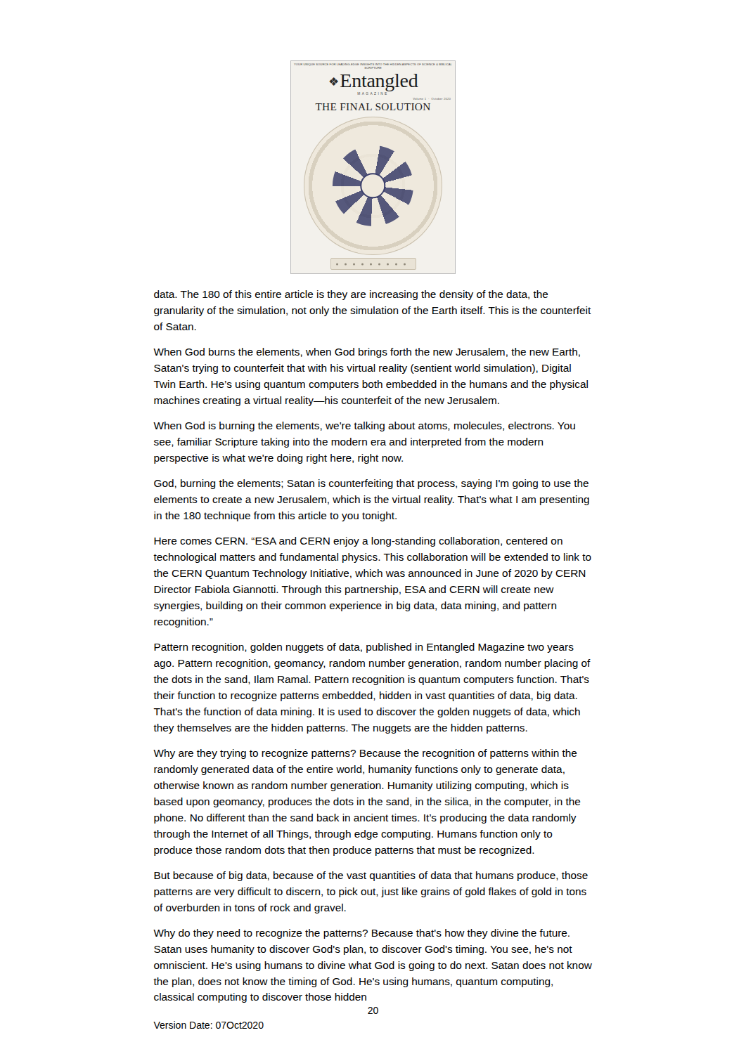Your Unique Source For Leading-Edge Insights Into The Hidden Aspects Of Science & Biblical Scripture
❖Entangled
Magazine
Volume 1 · October 2020
THE FINAL SOLUTION
data. The 180 of this entire article is they are increasing the density of the data, the granularity of the simulation, not only the simulation of the Earth itself. This is the counterfeit of Satan.
When God burns the elements, when God brings forth the new Jerusalem, the new Earth, Satan's trying to counterfeit that with his virtual reality (sentient world simulation), Digital Twin Earth. He’s using quantum computers both embedded in the humans and the physical machines creating a virtual reality—his counterfeit of the new Jerusalem.
When God is burning the elements, we're talking about atoms, molecules, electrons. You see, familiar Scripture taking into the modern era and interpreted from the modern perspective is what we're doing right here, right now.
God, burning the elements; Satan is counterfeiting that process, saying I'm going to use the elements to create a new Jerusalem, which is the virtual reality. That's what I am presenting in the 180 technique from this article to you tonight.
Here comes CERN. “ESA and CERN enjoy a long-standing collaboration, centered on technological matters and fundamental physics. This collaboration will be extended to link to the CERN Quantum Technology Initiative, which was announced in June of 2020 by CERN Director Fabiola Giannotti. Through this partnership, ESA and CERN will create new synergies, building on their common experience in big data, data mining, and pattern recognition.”
Pattern recognition, golden nuggets of data, published in Entangled Magazine two years ago. Pattern recognition, geomancy, random number generation, random number placing of the dots in the sand, Ilam Ramal. Pattern recognition is quantum computers function. That's their function to recognize patterns embedded, hidden in vast quantities of data, big data. That's the function of data mining. It is used to discover the golden nuggets of data, which they themselves are the hidden patterns. The nuggets are the hidden patterns.
Why are they trying to recognize patterns? Because the recognition of patterns within the randomly generated data of the entire world, humanity functions only to generate data, otherwise known as random number generation. Humanity utilizing computing, which is based upon geomancy, produces the dots in the sand, in the silica, in the computer, in the phone. No different than the sand back in ancient times. It’s producing the data randomly through the Internet of all Things, through edge computing. Humans function only to produce those random dots that then produce patterns that must be recognized.
But because of big data, because of the vast quantities of data that humans produce, those patterns are very difficult to discern, to pick out, just like grains of gold flakes of gold in tons of overburden in tons of rock and gravel.
Why do they need to recognize the patterns? Because that's how they divine the future. Satan uses humanity to discover God's plan, to discover God's timing. You see, he's not omniscient. He's using humans to divine what God is going to do next. Satan does not know the plan, does not know the timing of God. He's using humans, quantum computing, classical computing to discover those hidden
20
Version Date: 07Oct2020